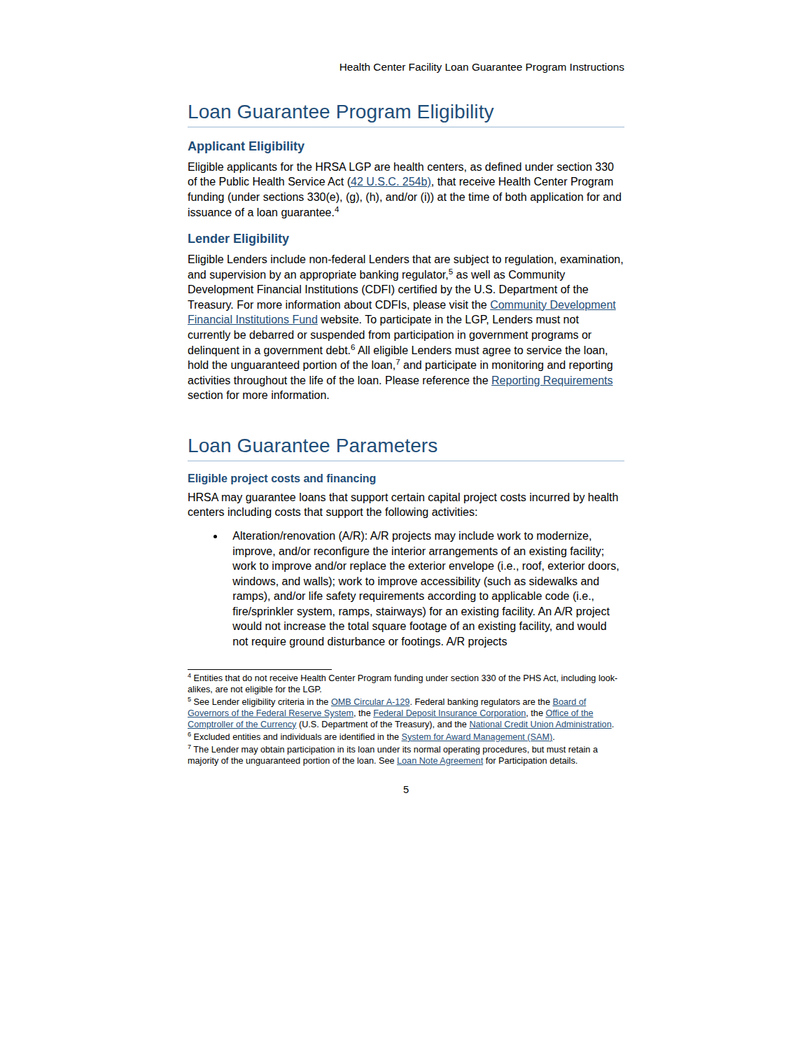Health Center Facility Loan Guarantee Program Instructions
Loan Guarantee Program Eligibility
Applicant Eligibility
Eligible applicants for the HRSA LGP are health centers, as defined under section 330 of the Public Health Service Act (42 U.S.C. 254b), that receive Health Center Program funding (under sections 330(e), (g), (h), and/or (i)) at the time of both application for and issuance of a loan guarantee.4
Lender Eligibility
Eligible Lenders include non-federal Lenders that are subject to regulation, examination, and supervision by an appropriate banking regulator,5 as well as Community Development Financial Institutions (CDFI) certified by the U.S. Department of the Treasury. For more information about CDFIs, please visit the Community Development Financial Institutions Fund website. To participate in the LGP, Lenders must not currently be debarred or suspended from participation in government programs or delinquent in a government debt.6 All eligible Lenders must agree to service the loan, hold the unguaranteed portion of the loan,7 and participate in monitoring and reporting activities throughout the life of the loan. Please reference the Reporting Requirements section for more information.
Loan Guarantee Parameters
Eligible project costs and financing
HRSA may guarantee loans that support certain capital project costs incurred by health centers including costs that support the following activities:
Alteration/renovation (A/R): A/R projects may include work to modernize, improve, and/or reconfigure the interior arrangements of an existing facility; work to improve and/or replace the exterior envelope (i.e., roof, exterior doors, windows, and walls); work to improve accessibility (such as sidewalks and ramps), and/or life safety requirements according to applicable code (i.e., fire/sprinkler system, ramps, stairways) for an existing facility. An A/R project would not increase the total square footage of an existing facility, and would not require ground disturbance or footings. A/R projects
4 Entities that do not receive Health Center Program funding under section 330 of the PHS Act, including look-alikes, are not eligible for the LGP.
5 See Lender eligibility criteria in the OMB Circular A-129. Federal banking regulators are the Board of Governors of the Federal Reserve System, the Federal Deposit Insurance Corporation, the Office of the Comptroller of the Currency (U.S. Department of the Treasury), and the National Credit Union Administration.
6 Excluded entities and individuals are identified in the System for Award Management (SAM).
7 The Lender may obtain participation in its loan under its normal operating procedures, but must retain a majority of the unguaranteed portion of the loan. See Loan Note Agreement for Participation details.
5